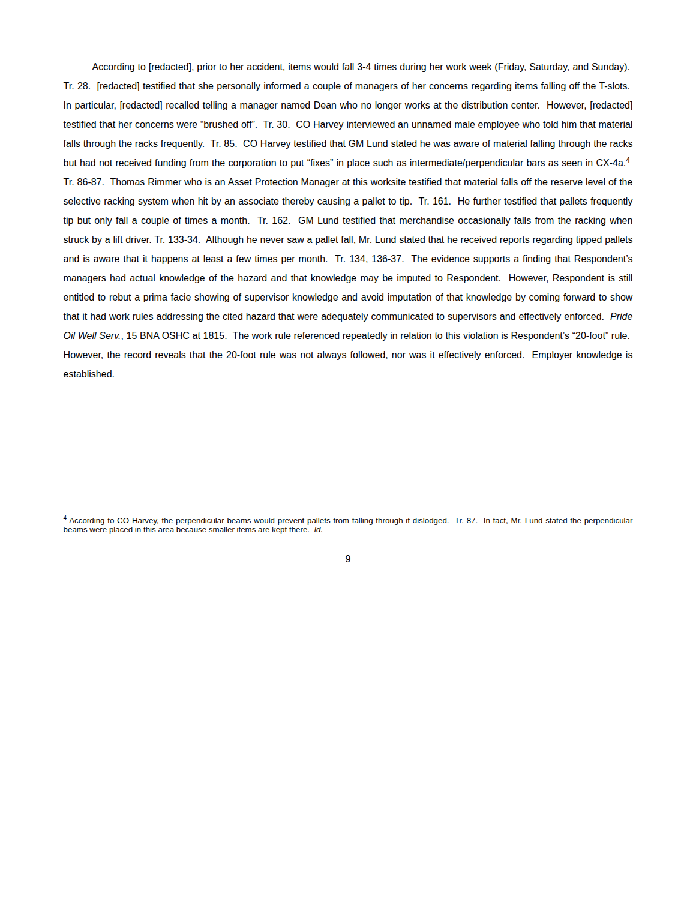According to [redacted], prior to her accident, items would fall 3-4 times during her work week (Friday, Saturday, and Sunday). Tr. 28. [redacted] testified that she personally informed a couple of managers of her concerns regarding items falling off the T-slots. In particular, [redacted] recalled telling a manager named Dean who no longer works at the distribution center. However, [redacted] testified that her concerns were “brushed off”. Tr. 30. CO Harvey interviewed an unnamed male employee who told him that material falls through the racks frequently. Tr. 85. CO Harvey testified that GM Lund stated he was aware of material falling through the racks but had not received funding from the corporation to put “fixes” in place such as intermediate/perpendicular bars as seen in CX-4a.4 Tr. 86-87. Thomas Rimmer who is an Asset Protection Manager at this worksite testified that material falls off the reserve level of the selective racking system when hit by an associate thereby causing a pallet to tip. Tr. 161. He further testified that pallets frequently tip but only fall a couple of times a month. Tr. 162. GM Lund testified that merchandise occasionally falls from the racking when struck by a lift driver. Tr. 133-34. Although he never saw a pallet fall, Mr. Lund stated that he received reports regarding tipped pallets and is aware that it happens at least a few times per month. Tr. 134, 136-37. The evidence supports a finding that Respondent’s managers had actual knowledge of the hazard and that knowledge may be imputed to Respondent. However, Respondent is still entitled to rebut a prima facie showing of supervisor knowledge and avoid imputation of that knowledge by coming forward to show that it had work rules addressing the cited hazard that were adequately communicated to supervisors and effectively enforced. Pride Oil Well Serv., 15 BNA OSHC at 1815. The work rule referenced repeatedly in relation to this violation is Respondent’s “20-foot” rule. However, the record reveals that the 20-foot rule was not always followed, nor was it effectively enforced. Employer knowledge is established.
4 According to CO Harvey, the perpendicular beams would prevent pallets from falling through if dislodged. Tr. 87. In fact, Mr. Lund stated the perpendicular beams were placed in this area because smaller items are kept there. Id.
9